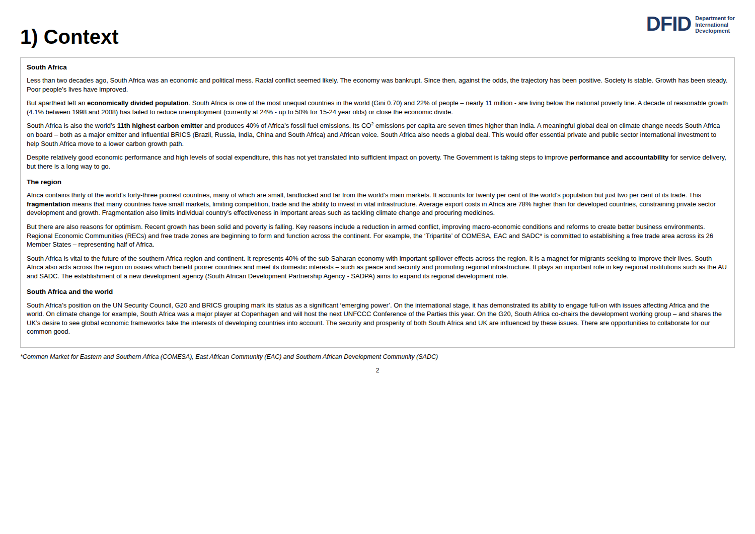DFID Department for
International
Development
1) Context
South Africa
Less than two decades ago, South Africa was an economic and political mess. Racial conflict seemed likely. The economy was bankrupt. Since then, against the odds, the trajectory has been positive. Society is stable. Growth has been steady. Poor people’s lives have improved.
But apartheid left an economically divided population. South Africa is one of the most unequal countries in the world (Gini 0.70) and 22% of people – nearly 11 million - are living below the national poverty line. A decade of reasonable growth (4.1% between 1998 and 2008) has failed to reduce unemployment (currently at 24% - up to 50% for 15-24 year olds) or close the economic divide.
South Africa is also the world’s 11th highest carbon emitter and produces 40% of Africa’s fossil fuel emissions. Its CO2 emissions per capita are seven times higher than India. A meaningful global deal on climate change needs South Africa on board – both as a major emitter and influential BRICS (Brazil, Russia, India, China and South Africa) and African voice. South Africa also needs a global deal. This would offer essential private and public sector international investment to help South Africa move to a lower carbon growth path.
Despite relatively good economic performance and high levels of social expenditure, this has not yet translated into sufficient impact on poverty. The Government is taking steps to improve performance and accountability for service delivery, but there is a long way to go.
The region
Africa contains thirty of the world’s forty-three poorest countries, many of which are small, landlocked and far from the world’s main markets. It accounts for twenty per cent of the world’s population but just two per cent of its trade. This fragmentation means that many countries have small markets, limiting competition, trade and the ability to invest in vital infrastructure. Average export costs in Africa are 78% higher than for developed countries, constraining private sector development and growth. Fragmentation also limits individual country’s effectiveness in important areas such as tackling climate change and procuring medicines.
But there are also reasons for optimism. Recent growth has been solid and poverty is falling. Key reasons include a reduction in armed conflict, improving macro-economic conditions and reforms to create better business environments. Regional Economic Communities (RECs) and free trade zones are beginning to form and function across the continent. For example, the ‘Tripartite’ of COMESA, EAC and SADC* is committed to establishing a free trade area across its 26 Member States – representing half of Africa.
South Africa is vital to the future of the southern Africa region and continent. It represents 40% of the sub-Saharan economy with important spillover effects across the region. It is a magnet for migrants seeking to improve their lives. South Africa also acts across the region on issues which benefit poorer countries and meet its domestic interests – such as peace and security and promoting regional infrastructure. It plays an important role in key regional institutions such as the AU and SADC. The establishment of a new development agency (South African Development Partnership Agency - SADPA) aims to expand its regional development role.
South Africa and the world
South Africa’s position on the UN Security Council, G20 and BRICS grouping mark its status as a significant ‘emerging power’. On the international stage, it has demonstrated its ability to engage full-on with issues affecting Africa and the world. On climate change for example, South Africa was a major player at Copenhagen and will host the next UNFCCC Conference of the Parties this year. On the G20, South Africa co-chairs the development working group – and shares the UK’s desire to see global economic frameworks take the interests of developing countries into account. The security and prosperity of both South Africa and UK are influenced by these issues. There are opportunities to collaborate for our common good.
*Common Market for Eastern and Southern Africa (COMESA), East African Community (EAC) and Southern African Development Community (SADC)
2